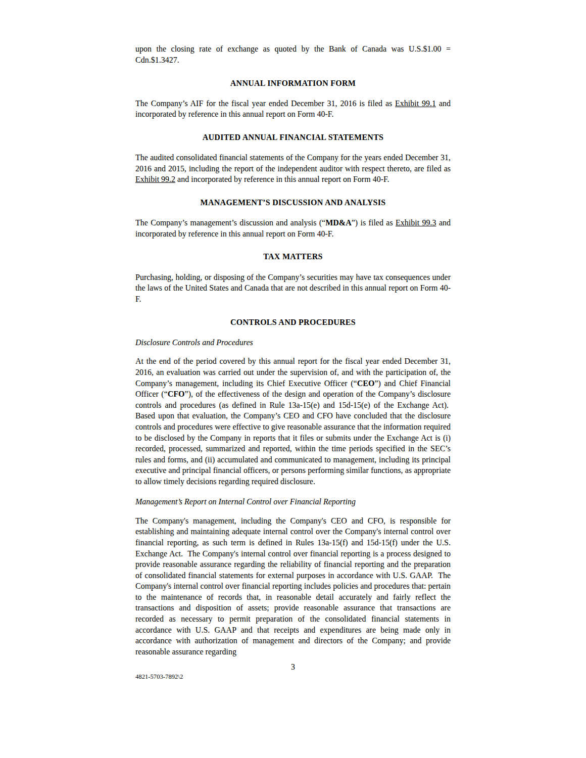upon the closing rate of exchange as quoted by the Bank of Canada was U.S.$1.00 = Cdn.$1.3427.
ANNUAL INFORMATION FORM
The Company’s AIF for the fiscal year ended December 31, 2016 is filed as Exhibit 99.1 and incorporated by reference in this annual report on Form 40-F.
AUDITED ANNUAL FINANCIAL STATEMENTS
The audited consolidated financial statements of the Company for the years ended December 31, 2016 and 2015, including the report of the independent auditor with respect thereto, are filed as Exhibit 99.2 and incorporated by reference in this annual report on Form 40-F.
MANAGEMENT’S DISCUSSION AND ANALYSIS
The Company’s management’s discussion and analysis (“MD&A”) is filed as Exhibit 99.3 and incorporated by reference in this annual report on Form 40-F.
TAX MATTERS
Purchasing, holding, or disposing of the Company’s securities may have tax consequences under the laws of the United States and Canada that are not described in this annual report on Form 40-F.
CONTROLS AND PROCEDURES
Disclosure Controls and Procedures
At the end of the period covered by this annual report for the fiscal year ended December 31, 2016, an evaluation was carried out under the supervision of, and with the participation of, the Company’s management, including its Chief Executive Officer (“CEO”) and Chief Financial Officer (“CFO”), of the effectiveness of the design and operation of the Company’s disclosure controls and procedures (as defined in Rule 13a-15(e) and 15d-15(e) of the Exchange Act). Based upon that evaluation, the Company’s CEO and CFO have concluded that the disclosure controls and procedures were effective to give reasonable assurance that the information required to be disclosed by the Company in reports that it files or submits under the Exchange Act is (i) recorded, processed, summarized and reported, within the time periods specified in the SEC’s rules and forms, and (ii) accumulated and communicated to management, including its principal executive and principal financial officers, or persons performing similar functions, as appropriate to allow timely decisions regarding required disclosure.
Management’s Report on Internal Control over Financial Reporting
The Company's management, including the Company's CEO and CFO, is responsible for establishing and maintaining adequate internal control over the Company's internal control over financial reporting, as such term is defined in Rules 13a-15(f) and 15d-15(f) under the U.S. Exchange Act. The Company's internal control over financial reporting is a process designed to provide reasonable assurance regarding the reliability of financial reporting and the preparation of consolidated financial statements for external purposes in accordance with U.S. GAAP. The Company's internal control over financial reporting includes policies and procedures that: pertain to the maintenance of records that, in reasonable detail accurately and fairly reflect the transactions and disposition of assets; provide reasonable assurance that transactions are recorded as necessary to permit preparation of the consolidated financial statements in accordance with U.S. GAAP and that receipts and expenditures are being made only in accordance with authorization of management and directors of the Company; and provide reasonable assurance regarding
3
4821-5703-7892\2